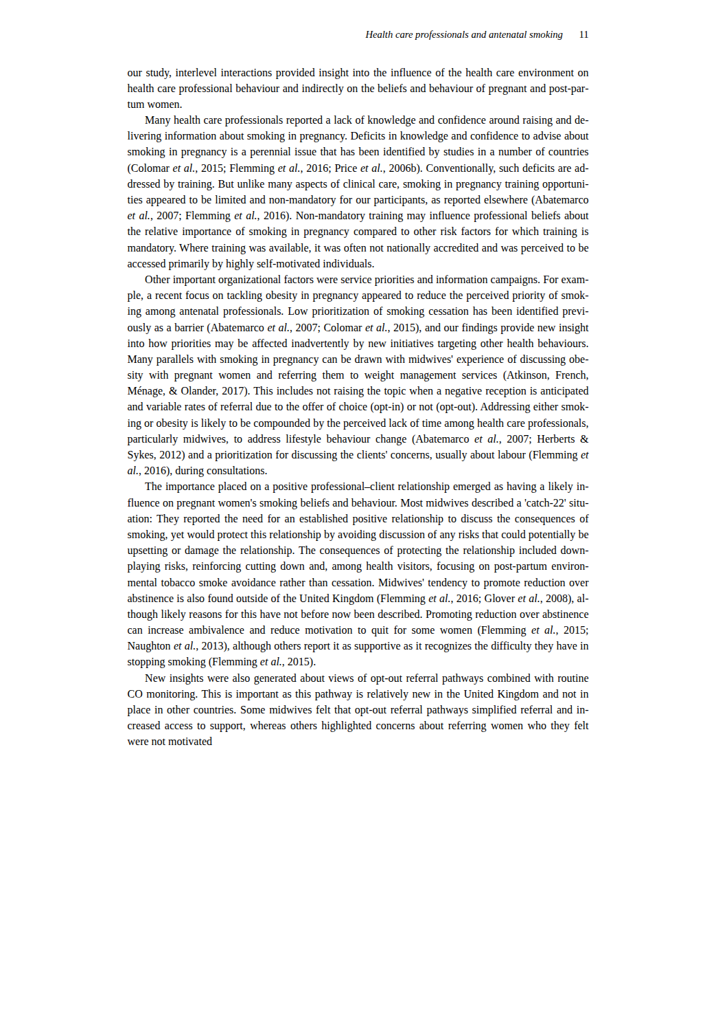Health care professionals and antenatal smoking 11
our study, interlevel interactions provided insight into the influence of the health care environment on health care professional behaviour and indirectly on the beliefs and behaviour of pregnant and post-partum women.
Many health care professionals reported a lack of knowledge and confidence around raising and delivering information about smoking in pregnancy. Deficits in knowledge and confidence to advise about smoking in pregnancy is a perennial issue that has been identified by studies in a number of countries (Colomar et al., 2015; Flemming et al., 2016; Price et al., 2006b). Conventionally, such deficits are addressed by training. But unlike many aspects of clinical care, smoking in pregnancy training opportunities appeared to be limited and non-mandatory for our participants, as reported elsewhere (Abatemarco et al., 2007; Flemming et al., 2016). Non-mandatory training may influence professional beliefs about the relative importance of smoking in pregnancy compared to other risk factors for which training is mandatory. Where training was available, it was often not nationally accredited and was perceived to be accessed primarily by highly self-motivated individuals.
Other important organizational factors were service priorities and information campaigns. For example, a recent focus on tackling obesity in pregnancy appeared to reduce the perceived priority of smoking among antenatal professionals. Low prioritization of smoking cessation has been identified previously as a barrier (Abatemarco et al., 2007; Colomar et al., 2015), and our findings provide new insight into how priorities may be affected inadvertently by new initiatives targeting other health behaviours. Many parallels with smoking in pregnancy can be drawn with midwives' experience of discussing obesity with pregnant women and referring them to weight management services (Atkinson, French, Ménage, & Olander, 2017). This includes not raising the topic when a negative reception is anticipated and variable rates of referral due to the offer of choice (opt-in) or not (opt-out). Addressing either smoking or obesity is likely to be compounded by the perceived lack of time among health care professionals, particularly midwives, to address lifestyle behaviour change (Abatemarco et al., 2007; Herberts & Sykes, 2012) and a prioritization for discussing the clients' concerns, usually about labour (Flemming et al., 2016), during consultations.
The importance placed on a positive professional–client relationship emerged as having a likely influence on pregnant women's smoking beliefs and behaviour. Most midwives described a 'catch-22' situation: They reported the need for an established positive relationship to discuss the consequences of smoking, yet would protect this relationship by avoiding discussion of any risks that could potentially be upsetting or damage the relationship. The consequences of protecting the relationship included downplaying risks, reinforcing cutting down and, among health visitors, focusing on post-partum environmental tobacco smoke avoidance rather than cessation. Midwives' tendency to promote reduction over abstinence is also found outside of the United Kingdom (Flemming et al., 2016; Glover et al., 2008), although likely reasons for this have not before now been described. Promoting reduction over abstinence can increase ambivalence and reduce motivation to quit for some women (Flemming et al., 2015; Naughton et al., 2013), although others report it as supportive as it recognizes the difficulty they have in stopping smoking (Flemming et al., 2015).
New insights were also generated about views of opt-out referral pathways combined with routine CO monitoring. This is important as this pathway is relatively new in the United Kingdom and not in place in other countries. Some midwives felt that opt-out referral pathways simplified referral and increased access to support, whereas others highlighted concerns about referring women who they felt were not motivated